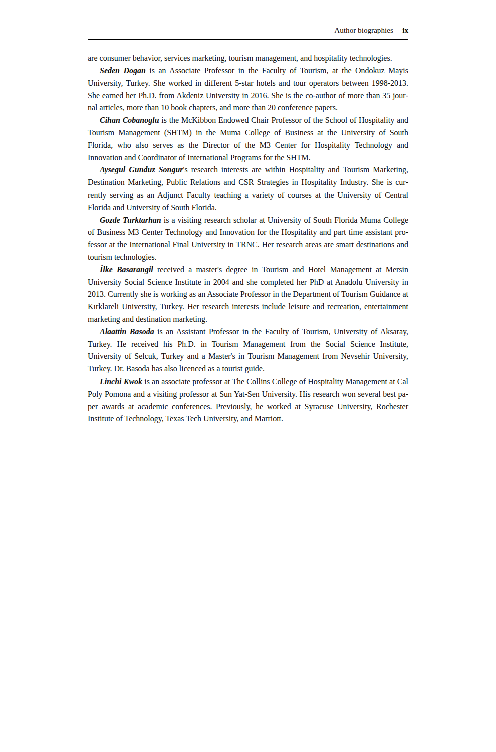Author biographies ix
are consumer behavior, services marketing, tourism management, and hospitality technologies.
Seden Dogan is an Associate Professor in the Faculty of Tourism, at the Ondokuz Mayis University, Turkey. She worked in different 5-star hotels and tour operators between 1998-2013. She earned her Ph.D. from Akdeniz University in 2016. She is the co-author of more than 35 journal articles, more than 10 book chapters, and more than 20 conference papers.
Cihan Cobanoglu is the McKibbon Endowed Chair Professor of the School of Hospitality and Tourism Management (SHTM) in the Muma College of Business at the University of South Florida, who also serves as the Director of the M3 Center for Hospitality Technology and Innovation and Coordinator of International Programs for the SHTM.
Aysegul Gunduz Songur's research interests are within Hospitality and Tourism Marketing, Destination Marketing, Public Relations and CSR Strategies in Hospitality Industry. She is currently serving as an Adjunct Faculty teaching a variety of courses at the University of Central Florida and University of South Florida.
Gozde Turktarhan is a visiting research scholar at University of South Florida Muma College of Business M3 Center Technology and Innovation for the Hospitality and part time assistant professor at the International Final University in TRNC. Her research areas are smart destinations and tourism technologies.
İlke Basarangil received a master's degree in Tourism and Hotel Management at Mersin University Social Science Institute in 2004 and she completed her PhD at Anadolu University in 2013. Currently she is working as an Associate Professor in the Department of Tourism Guidance at Kırklareli University, Turkey. Her research interests include leisure and recreation, entertainment marketing and destination marketing.
Alaattin Basoda is an Assistant Professor in the Faculty of Tourism, University of Aksaray, Turkey. He received his Ph.D. in Tourism Management from the Social Science Institute, University of Selcuk, Turkey and a Master's in Tourism Management from Nevsehir University, Turkey. Dr. Basoda has also licenced as a tourist guide.
Linchi Kwok is an associate professor at The Collins College of Hospitality Management at Cal Poly Pomona and a visiting professor at Sun Yat-Sen University. His research won several best paper awards at academic conferences. Previously, he worked at Syracuse University, Rochester Institute of Technology, Texas Tech University, and Marriott.